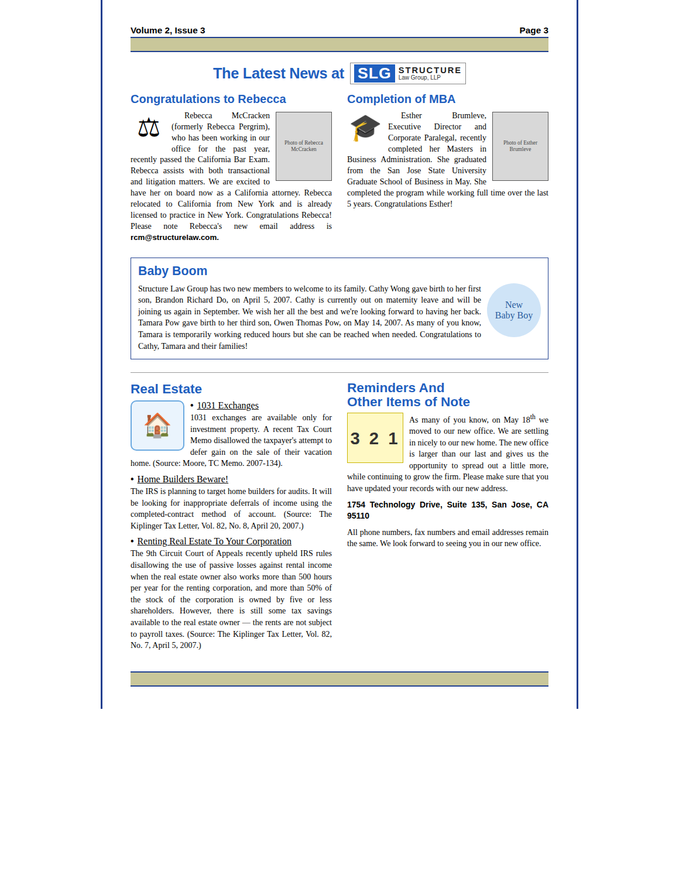Volume 2, Issue 3 Page 3
The Latest News at
SLG STRUCTURELaw Group, LLP
Congratulations to Rebecca
⚖
Photo of Rebecca McCracken
Rebecca McCracken (formerly Rebecca Pergrim), who has been working in our office for the past year, recently passed the California Bar Exam. Rebecca assists with both transactional and litigation matters. We are excited to have her on board now as a California attorney. Rebecca relocated to California from New York and is already licensed to practice in New York. Congratulations Rebecca! Please note Rebecca's new email address is rcm@structurelaw.com.
Completion of MBA
🎓
Photo of Esther Brumleve
Esther Brumleve, Executive Director and Corporate Paralegal, recently completed her Masters in Business Administration. She graduated from the San Jose State University Graduate School of Business in May. She completed the program while working full time over the last 5 years. Congratulations Esther!
Baby Boom
New
Baby Boy
Structure Law Group has two new members to welcome to its family. Cathy Wong gave birth to her first son, Brandon Richard Do, on April 5, 2007. Cathy is currently out on maternity leave and will be joining us again in September. We wish her all the best and we're looking forward to having her back. Tamara Pow gave birth to her third son, Owen Thomas Pow, on May 14, 2007. As many of you know, Tamara is temporarily working reduced hours but she can be reached when needed. Congratulations to Cathy, Tamara and their families!
Real Estate
🏠
•1031 Exchanges
1031 exchanges are available only for investment property. A recent Tax Court Memo disallowed the taxpayer's attempt to defer gain on the sale of their vacation home. (Source: Moore, TC Memo. 2007-134).
•Home Builders Beware!
The IRS is planning to target home builders for audits. It will be looking for inappropriate deferrals of income using the completed-contract method of account. (Source: The Kiplinger Tax Letter, Vol. 82, No. 8, April 20, 2007.)
•Renting Real Estate To Your Corporation
The 9th Circuit Court of Appeals recently upheld IRS rules disallowing the use of passive losses against rental income when the real estate owner also works more than 500 hours per year for the renting corporation, and more than 50% of the stock of the corporation is owned by five or less shareholders. However, there is still some tax savings available to the real estate owner — the rents are not subject to payroll taxes. (Source: The Kiplinger Tax Letter, Vol. 82, No. 7, April 5, 2007.)
Reminders And
Other Items of Note
3 2 1
As many of you know, on May 18th we moved to our new office. We are settling in nicely to our new home. The new office is larger than our last and gives us the opportunity to spread out a little more, while continuing to grow the firm. Please make sure that you have updated your records with our new address.
1754 Technology Drive, Suite 135, San Jose, CA 95110
All phone numbers, fax numbers and email addresses remain the same. We look forward to seeing you in our new office.